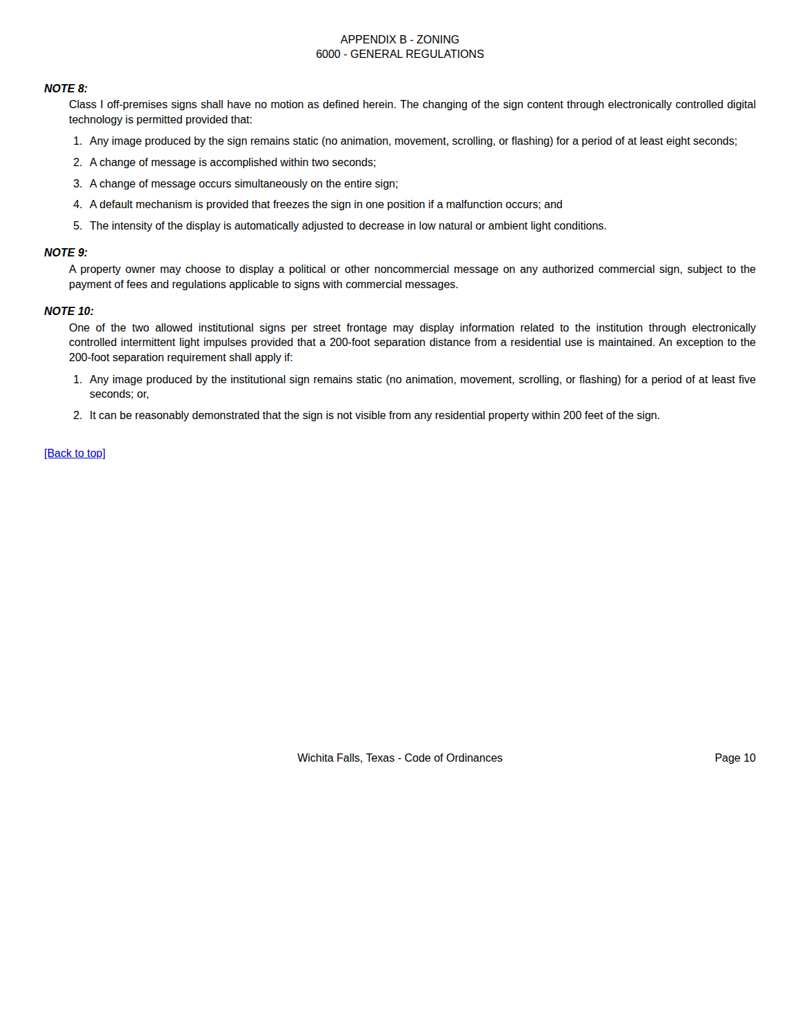APPENDIX B - ZONING
6000 - GENERAL REGULATIONS
NOTE 8:
Class I off-premises signs shall have no motion as defined herein. The changing of the sign content through electronically controlled digital technology is permitted provided that:
Any image produced by the sign remains static (no animation, movement, scrolling, or flashing) for a period of at least eight seconds;
A change of message is accomplished within two seconds;
A change of message occurs simultaneously on the entire sign;
A default mechanism is provided that freezes the sign in one position if a malfunction occurs; and
The intensity of the display is automatically adjusted to decrease in low natural or ambient light conditions.
NOTE 9:
A property owner may choose to display a political or other noncommercial message on any authorized commercial sign, subject to the payment of fees and regulations applicable to signs with commercial messages.
NOTE 10:
One of the two allowed institutional signs per street frontage may display information related to the institution through electronically controlled intermittent light impulses provided that a 200-foot separation distance from a residential use is maintained. An exception to the 200-foot separation requirement shall apply if:
Any image produced by the institutional sign remains static (no animation, movement, scrolling, or flashing) for a period of at least five seconds; or,
It can be reasonably demonstrated that the sign is not visible from any residential property within 200 feet of the sign.
[Back to top]
Wichita Falls, Texas - Code of Ordinances
Page 10